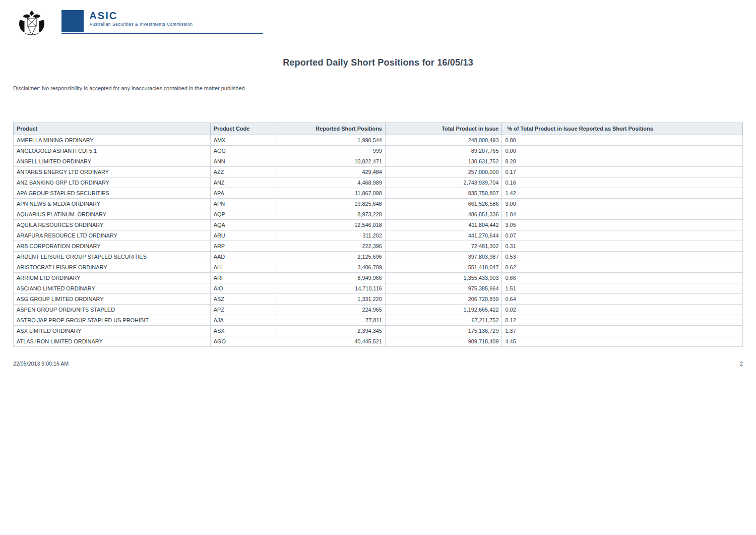ASIC
Australian Securities & Investments Commission
Reported Daily Short Positions for 16/05/13
Disclaimer: No responsibility is accepted for any inaccuracies contained in the matter published.
| Product | Product Code | Reported Short Positions | Total Product in Issue | % of Total Product in Issue Reported as Short Positions |
| --- | --- | --- | --- | --- |
| AMPELLA MINING ORDINARY | AMX | 1,990,544 | 248,000,493 | 0.80 |
| ANGLOGOLD ASHANTI CDI 5:1 | AGG | 999 | 89,207,765 | 0.00 |
| ANSELL LIMITED ORDINARY | ANN | 10,822,471 | 130,631,752 | 8.28 |
| ANTARES ENERGY LTD ORDINARY | AZZ | 429,484 | 257,000,000 | 0.17 |
| ANZ BANKING GRP LTD ORDINARY | ANZ | 4,468,989 | 2,743,939,704 | 0.16 |
| APA GROUP STAPLED SECURITIES | APA | 11,867,098 | 835,750,807 | 1.42 |
| APN NEWS & MEDIA ORDINARY | APN | 19,825,648 | 661,526,586 | 3.00 |
| AQUARIUS PLATINUM. ORDINARY | AQP | 8,973,228 | 486,851,336 | 1.84 |
| AQUILA RESOURCES ORDINARY | AQA | 12,546,018 | 411,804,442 | 3.05 |
| ARAFURA RESOURCE LTD ORDINARY | ARU | 311,202 | 441,270,644 | 0.07 |
| ARB CORPORATION ORDINARY | ARP | 222,396 | 72,481,302 | 0.31 |
| ARDENT LEISURE GROUP STAPLED SECURITIES | AAD | 2,125,696 | 397,803,987 | 0.53 |
| ARISTOCRAT LEISURE ORDINARY | ALL | 3,406,709 | 551,418,047 | 0.62 |
| ARRIUM LTD ORDINARY | ARI | 8,949,966 | 1,355,433,903 | 0.66 |
| ASCIANO LIMITED ORDINARY | AIO | 14,710,116 | 975,385,664 | 1.51 |
| ASG GROUP LIMITED ORDINARY | ASZ | 1,331,220 | 206,720,839 | 0.64 |
| ASPEN GROUP ORD/UNITS STAPLED | APZ | 224,965 | 1,192,665,422 | 0.02 |
| ASTRO JAP PROP GROUP STAPLED US PROHIBIT. | AJA | 77,811 | 67,211,752 | 0.12 |
| ASX LIMITED ORDINARY | ASX | 2,394,345 | 175,136,729 | 1.37 |
| ATLAS IRON LIMITED ORDINARY | AGO | 40,445,521 | 909,718,409 | 4.45 |
22/05/2013 9:00:16 AM
2